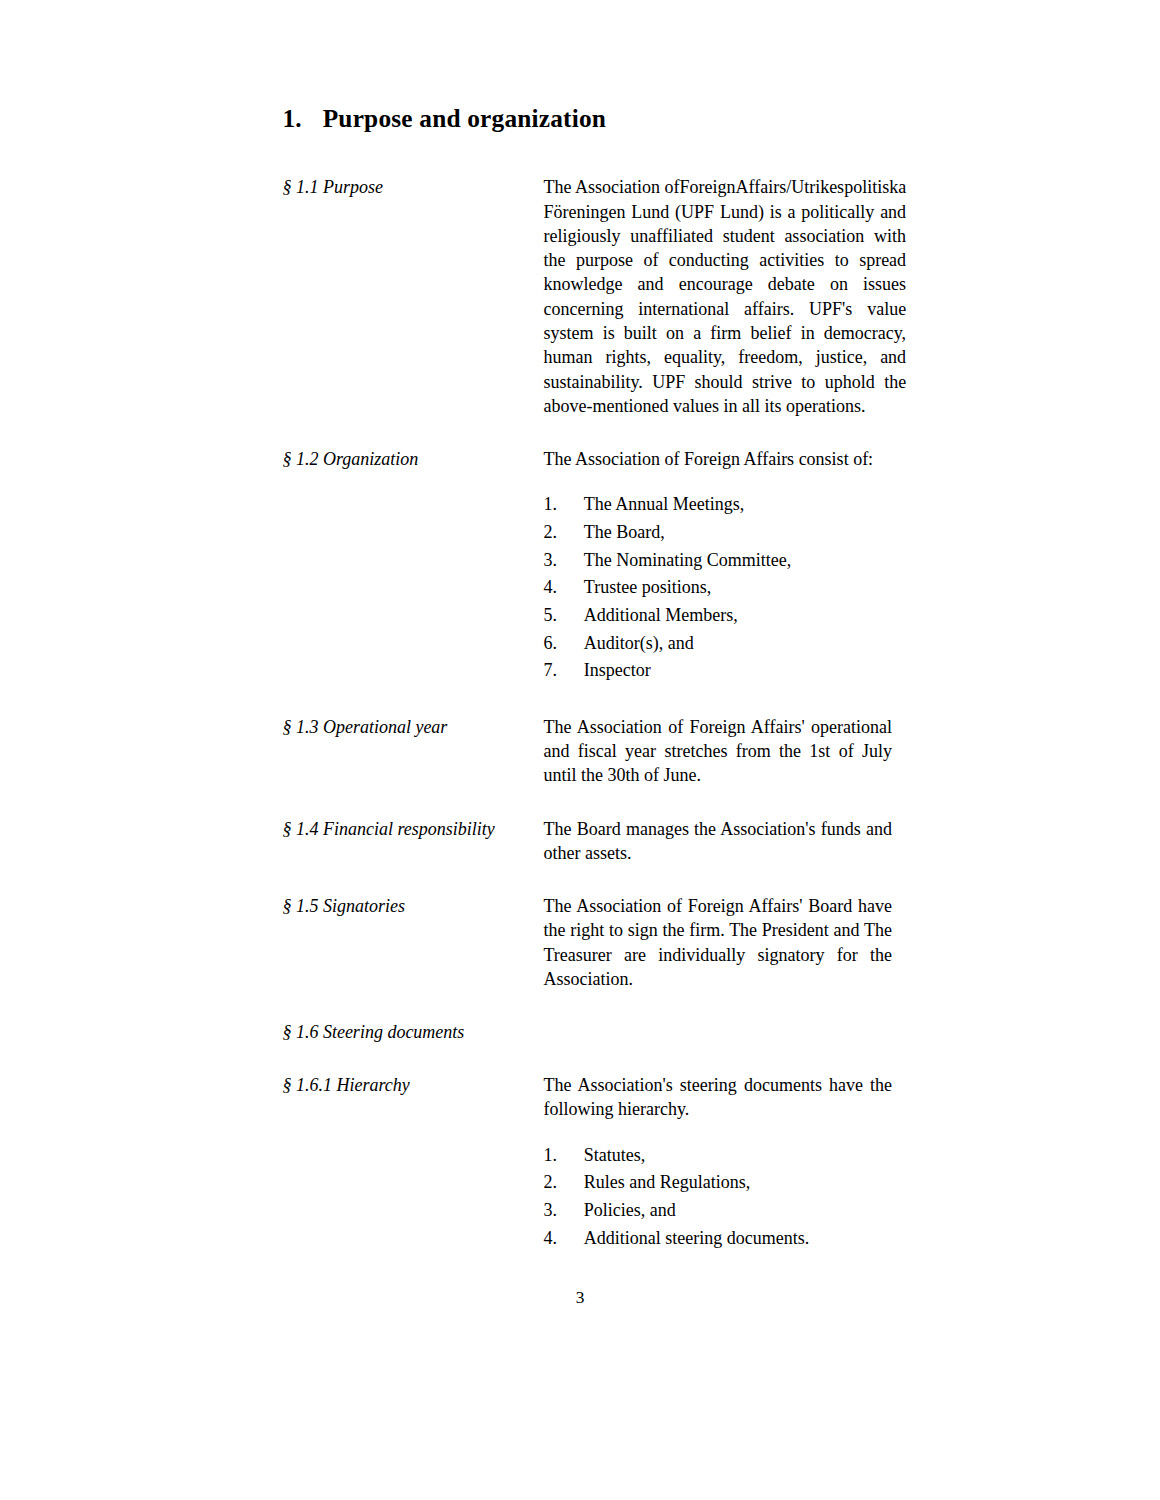1. Purpose and organization
§ 1.1 Purpose
The Association of Foreign Affairs/Utrikespolitiska Föreningen Lund (UPF Lund) is a politically and religiously unaffiliated student association with the purpose of conducting activities to spread knowledge and encourage debate on issues concerning international affairs. UPF's value system is built on a firm belief in democracy, human rights, equality, freedom, justice, and sustainability. UPF should strive to uphold the above-mentioned values in all its operations.
§ 1.2 Organization
The Association of Foreign Affairs consist of:
1. The Annual Meetings,
2. The Board,
3. The Nominating Committee,
4. Trustee positions,
5. Additional Members,
6. Auditor(s), and
7. Inspector
§ 1.3 Operational year
The Association of Foreign Affairs' operational and fiscal year stretches from the 1st of July until the 30th of June.
§ 1.4 Financial responsibility
The Board manages the Association's funds and other assets.
§ 1.5 Signatories
The Association of Foreign Affairs' Board have the right to sign the firm. The President and The Treasurer are individually signatory for the Association.
§ 1.6 Steering documents
§ 1.6.1 Hierarchy
The Association's steering documents have the following hierarchy.
1. Statutes,
2. Rules and Regulations,
3. Policies, and
4. Additional steering documents.
3